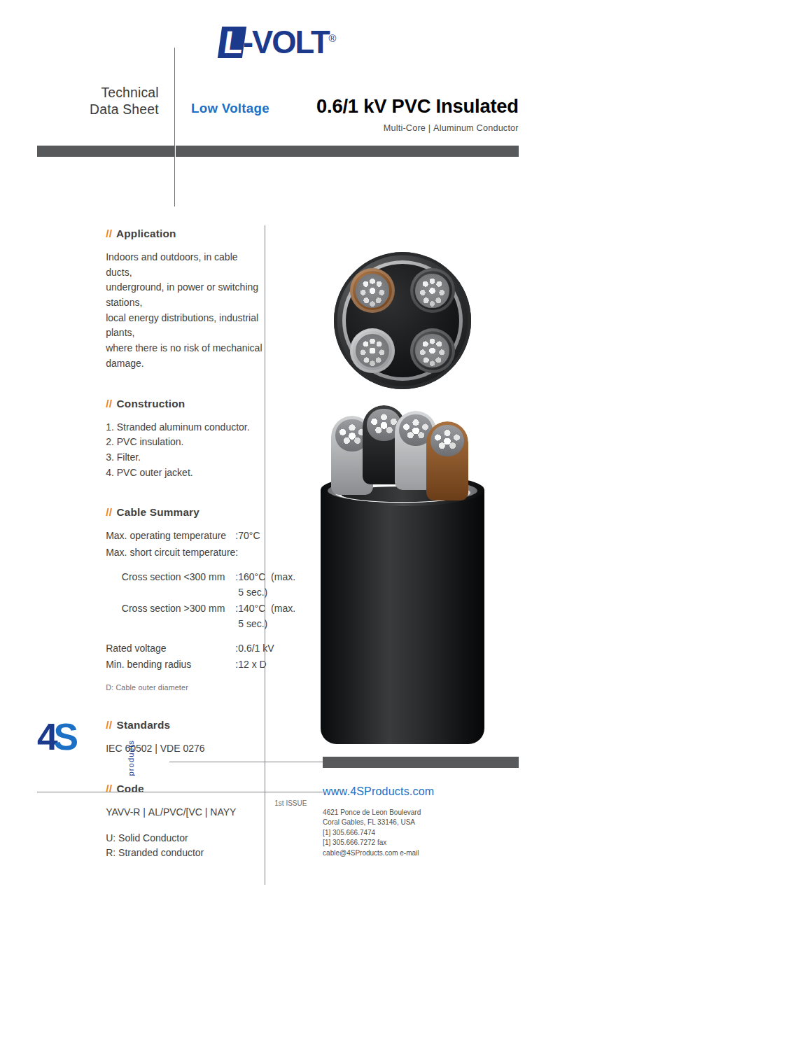L-VOLT®
Technical
Data Sheet
Low Voltage
0.6/1 kV PVC Insulated
Multi-Core | Aluminum Conductor
// Application
Indoors and outdoors, in cable ducts,
underground, in power or switching stations,
local energy distributions, industrial plants,
where there is no risk of mechanical damage.
// Construction
1. Stranded aluminum conductor.
2. PVC insulation.
3. Filter.
4. PVC outer jacket.
// Cable Summary
| Max. operating temperature | : | 70°C |
| Max. short circuit temperature | : | |
| Cross section <300 mm | : | 160°C (max. 5 sec.) |
| Cross section >300 mm | : | 140°C (max. 5 sec.) |
| Rated voltage | : | 0.6/1 kV |
| Min. bending radius | : | 12 x D |
D: Cable outer diameter
// Standards
IEC 60502 | VDE 0276
// Code
YAVV-R | AL/PVC/[VC | NAYY
U: Solid Conductor
R: Stranded conductor
4 S products
1st ISSUE
www.4SProducts.com
4621 Ponce de Leon Boulevard
Coral Gables, FL 33146, USA
[1] 305.666.7474
[1] 305.666.7272 fax
cable@4SProducts.com e-mail